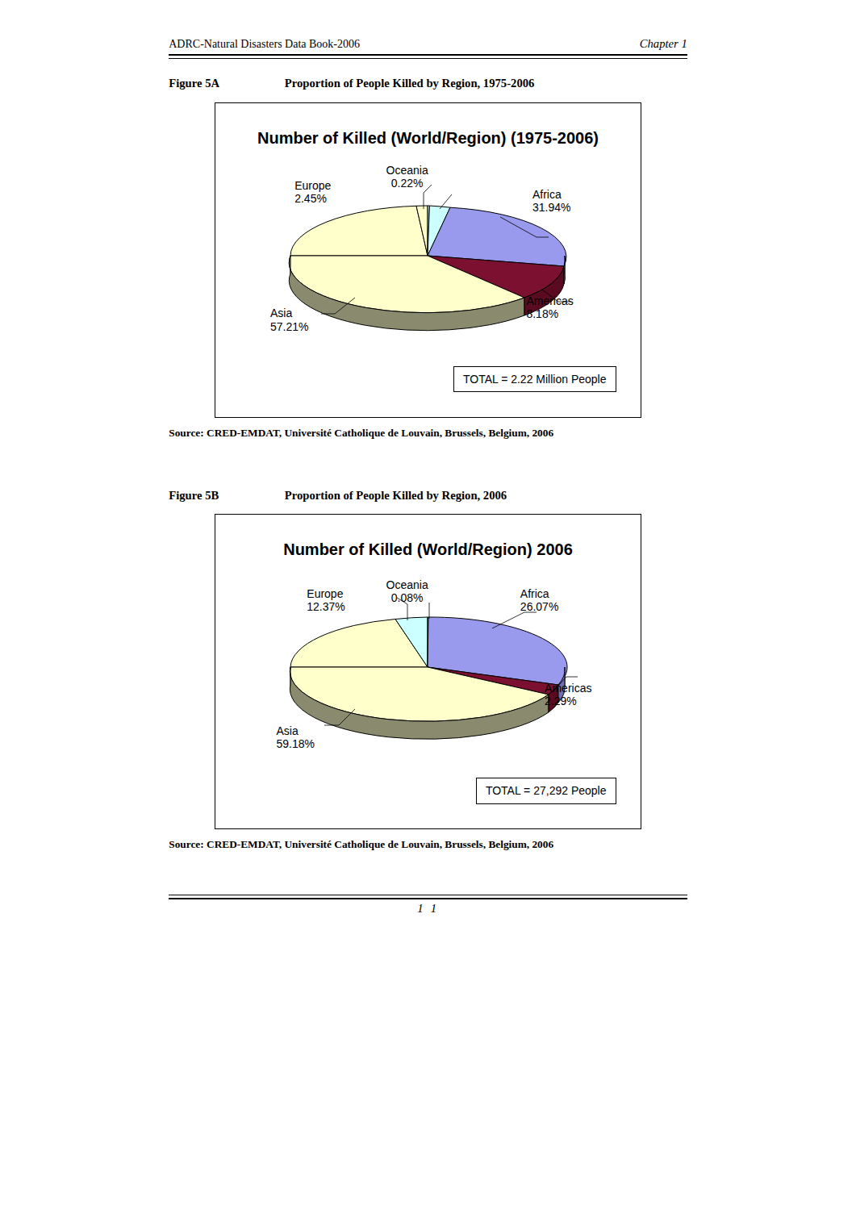ADRC-Natural Disasters Data Book-2006
Chapter 1
Figure 5A
Proportion of People Killed by Region, 1975-2006
Number of Killed (World/Region) (1975-2006)
Europe
2.45%
Oceania
0.22%
Africa
31.94%
Americas
8.18%
Asia
57.21%
TOTAL = 2.22 Million People
Source: CRED-EMDAT, Université Catholique de Louvain, Brussels, Belgium, 2006
Figure 5B
Proportion of People Killed by Region, 2006
Number of Killed (World/Region) 2006
Europe
12.37%
Oceania
0.08%
Africa
26.07%
Americas
2.29%
Asia
59.18%
TOTAL = 27,292 People
Source: CRED-EMDAT, Université Catholique de Louvain, Brussels, Belgium, 2006
1 1